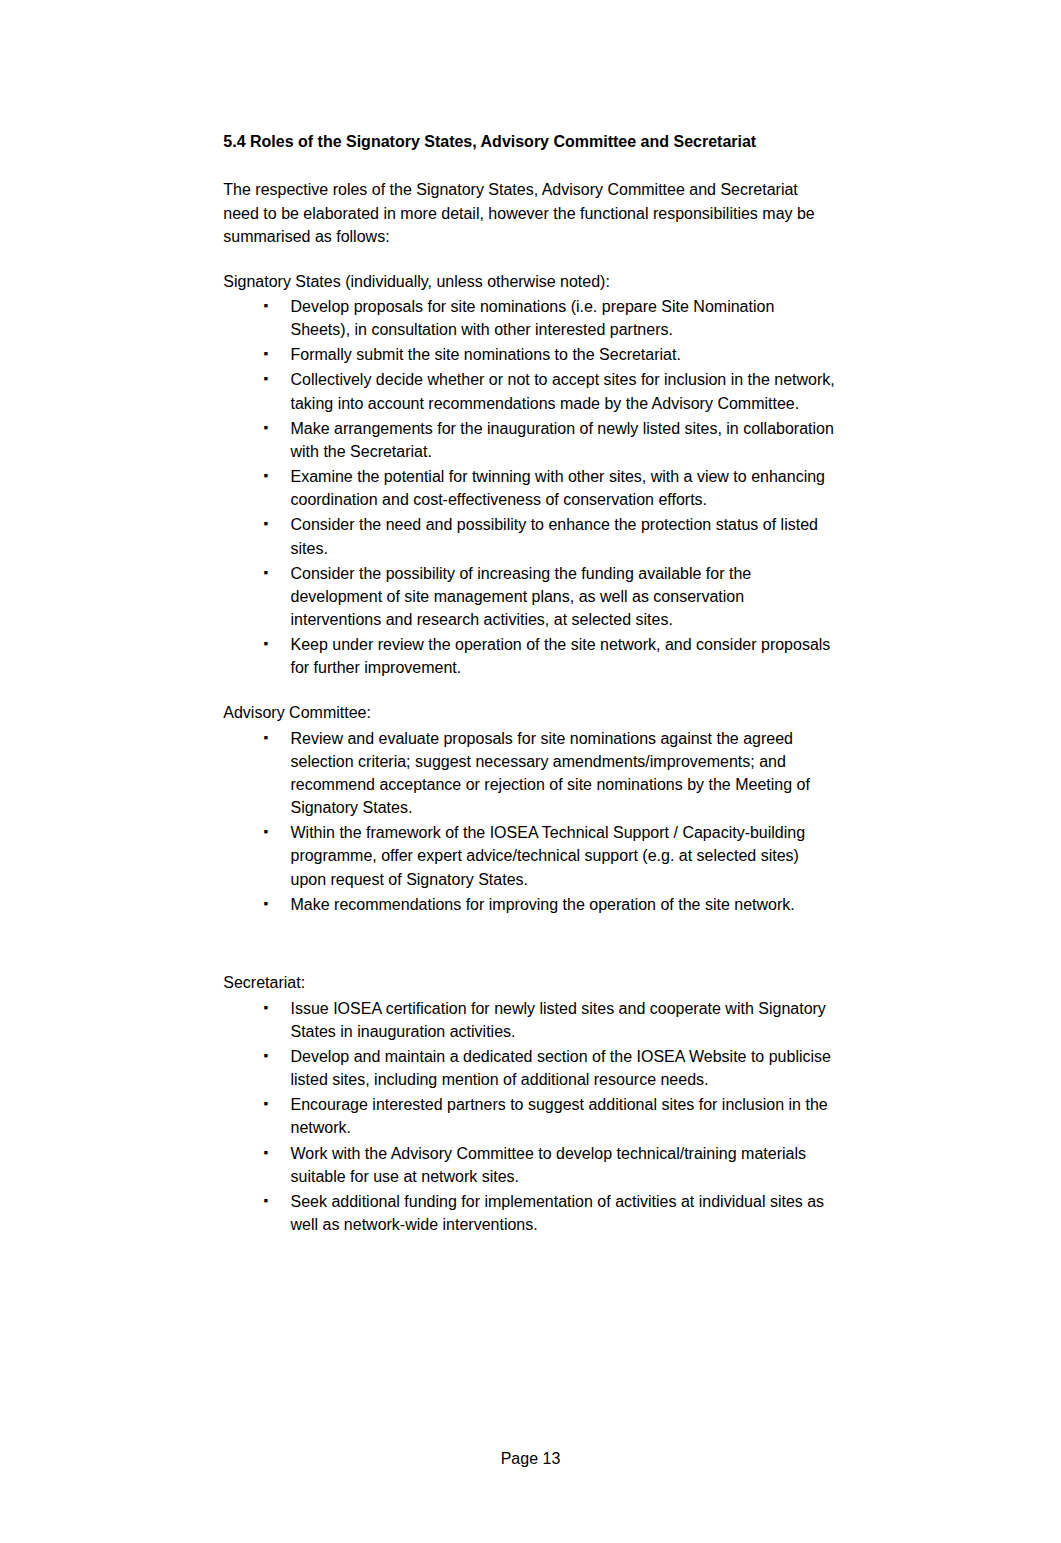5.4 Roles of the Signatory States, Advisory Committee and Secretariat
The respective roles of the Signatory States, Advisory Committee and Secretariat need to be elaborated in more detail, however the functional responsibilities may be summarised as follows:
Signatory States (individually, unless otherwise noted):
Develop proposals for site nominations (i.e. prepare Site Nomination Sheets), in consultation with other interested partners.
Formally submit the site nominations to the Secretariat.
Collectively decide whether or not to accept sites for inclusion in the network, taking into account recommendations made by the Advisory Committee.
Make arrangements for the inauguration of newly listed sites, in collaboration with the Secretariat.
Examine the potential for twinning with other sites, with a view to enhancing coordination and cost-effectiveness of conservation efforts.
Consider the need and possibility to enhance the protection status of listed sites.
Consider the possibility of increasing the funding available for the development of site management plans, as well as conservation interventions and research activities, at selected sites.
Keep under review the operation of the site network, and consider proposals for further improvement.
Advisory Committee:
Review and evaluate proposals for site nominations against the agreed selection criteria; suggest necessary amendments/improvements; and recommend acceptance or rejection of site nominations by the Meeting of Signatory States.
Within the framework of the IOSEA Technical Support / Capacity-building programme, offer expert advice/technical support (e.g. at selected sites) upon request of Signatory States.
Make recommendations for improving the operation of the site network.
Secretariat:
Issue IOSEA certification for newly listed sites and cooperate with Signatory States in inauguration activities.
Develop and maintain a dedicated section of the IOSEA Website to publicise listed sites, including mention of additional resource needs.
Encourage interested partners to suggest additional sites for inclusion in the network.
Work with the Advisory Committee to develop technical/training materials suitable for use at network sites.
Seek additional funding for implementation of activities at individual sites as well as network-wide interventions.
Page 13